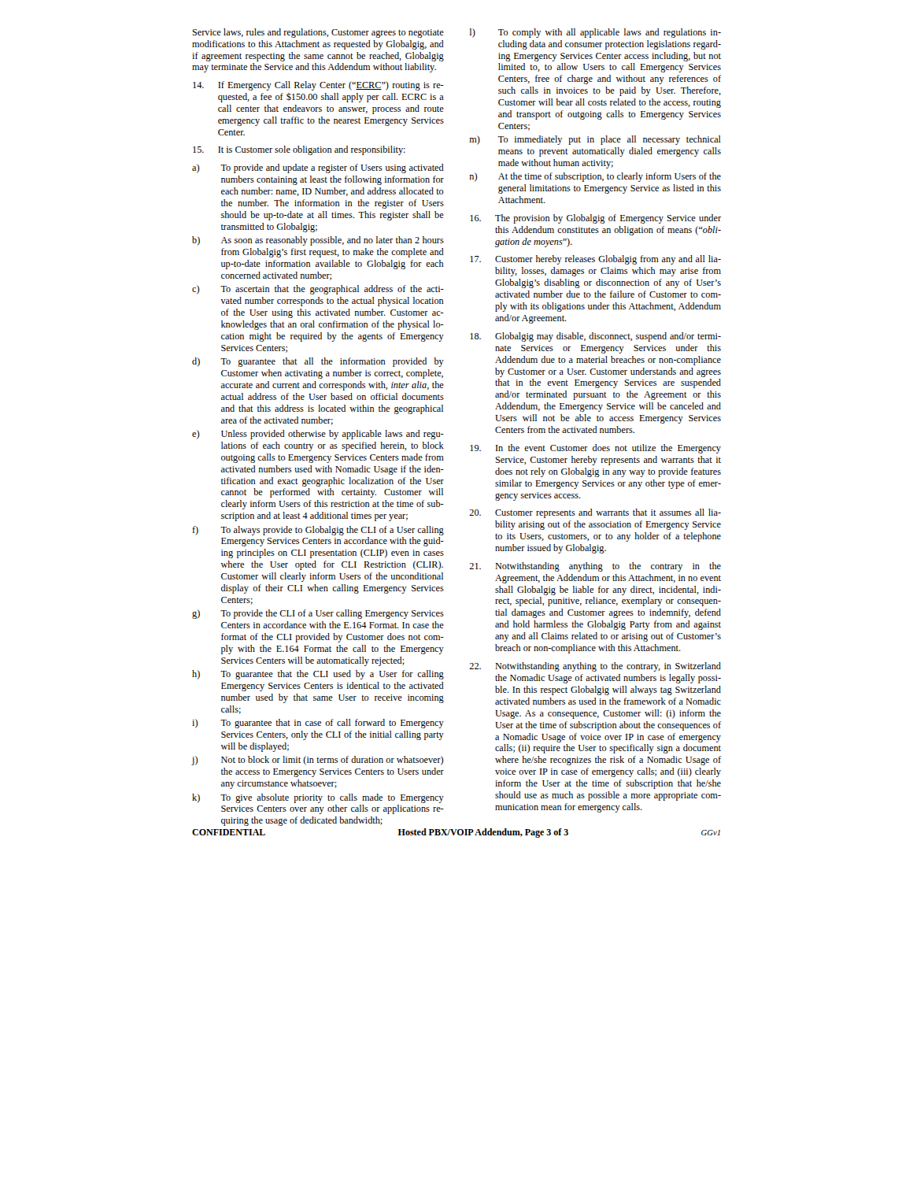Service laws, rules and regulations, Customer agrees to negotiate modifications to this Attachment as requested by Globalgig, and if agreement respecting the same cannot be reached, Globalgig may terminate the Service and this Addendum without liability.
14.
If Emergency Call Relay Center (“ECRC”) routing is requested, a fee of $150.00 shall apply per call. ECRC is a call center that endeavors to answer, process and route emergency call traffic to the nearest Emergency Services Center.
15.
It is Customer sole obligation and responsibility:
a)
To provide and update a register of Users using activated numbers containing at least the following information for each number: name, ID Number, and address allocated to the number. The information in the register of Users should be up-to-date at all times. This register shall be transmitted to Globalgig;
b)
As soon as reasonably possible, and no later than 2 hours from Globalgig’s first request, to make the complete and up-to-date information available to Globalgig for each concerned activated number;
c)
To ascertain that the geographical address of the activated number corresponds to the actual physical location of the User using this activated number. Customer acknowledges that an oral confirmation of the physical location might be required by the agents of Emergency Services Centers;
d)
To guarantee that all the information provided by Customer when activating a number is correct, complete, accurate and current and corresponds with, inter alia, the actual address of the User based on official documents and that this address is located within the geographical area of the activated number;
e)
Unless provided otherwise by applicable laws and regulations of each country or as specified herein, to block outgoing calls to Emergency Services Centers made from activated numbers used with Nomadic Usage if the identification and exact geographic localization of the User cannot be performed with certainty. Customer will clearly inform Users of this restriction at the time of subscription and at least 4 additional times per year;
f)
To always provide to Globalgig the CLI of a User calling Emergency Services Centers in accordance with the guiding principles on CLI presentation (CLIP) even in cases where the User opted for CLI Restriction (CLIR). Customer will clearly inform Users of the unconditional display of their CLI when calling Emergency Services Centers;
g)
To provide the CLI of a User calling Emergency Services Centers in accordance with the E.164 Format. In case the format of the CLI provided by Customer does not comply with the E.164 Format the call to the Emergency Services Centers will be automatically rejected;
h)
To guarantee that the CLI used by a User for calling Emergency Services Centers is identical to the activated number used by that same User to receive incoming calls;
i)
To guarantee that in case of call forward to Emergency Services Centers, only the CLI of the initial calling party will be displayed;
j)
Not to block or limit (in terms of duration or whatsoever) the access to Emergency Services Centers to Users under any circumstance whatsoever;
k)
To give absolute priority to calls made to Emergency Services Centers over any other calls or applications requiring the usage of dedicated bandwidth;
l)
To comply with all applicable laws and regulations including data and consumer protection legislations regarding Emergency Services Center access including, but not limited to, to allow Users to call Emergency Services Centers, free of charge and without any references of such calls in invoices to be paid by User. Therefore, Customer will bear all costs related to the access, routing and transport of outgoing calls to Emergency Services Centers;
m)
To immediately put in place all necessary technical means to prevent automatically dialed emergency calls made without human activity;
n)
At the time of subscription, to clearly inform Users of the general limitations to Emergency Service as listed in this Attachment.
16.
The provision by Globalgig of Emergency Service under this Addendum constitutes an obligation of means (“obligation de moyens”).
17.
Customer hereby releases Globalgig from any and all liability, losses, damages or Claims which may arise from Globalgig’s disabling or disconnection of any of User’s activated number due to the failure of Customer to comply with its obligations under this Attachment, Addendum and/or Agreement.
18.
Globalgig may disable, disconnect, suspend and/or terminate Services or Emergency Services under this Addendum due to a material breaches or non-compliance by Customer or a User. Customer understands and agrees that in the event Emergency Services are suspended and/or terminated pursuant to the Agreement or this Addendum, the Emergency Service will be canceled and Users will not be able to access Emergency Services Centers from the activated numbers.
19.
In the event Customer does not utilize the Emergency Service, Customer hereby represents and warrants that it does not rely on Globalgig in any way to provide features similar to Emergency Services or any other type of emergency services access.
20.
Customer represents and warrants that it assumes all liability arising out of the association of Emergency Service to its Users, customers, or to any holder of a telephone number issued by Globalgig.
21.
Notwithstanding anything to the contrary in the Agreement, the Addendum or this Attachment, in no event shall Globalgig be liable for any direct, incidental, indirect, special, punitive, reliance, exemplary or consequential damages and Customer agrees to indemnify, defend and hold harmless the Globalgig Party from and against any and all Claims related to or arising out of Customer’s breach or non-compliance with this Attachment.
22.
Notwithstanding anything to the contrary, in Switzerland the Nomadic Usage of activated numbers is legally possible. In this respect Globalgig will always tag Switzerland activated numbers as used in the framework of a Nomadic Usage. As a consequence, Customer will: (i) inform the User at the time of subscription about the consequences of a Nomadic Usage of voice over IP in case of emergency calls; (ii) require the User to specifically sign a document where he/she recognizes the risk of a Nomadic Usage of voice over IP in case of emergency calls; and (iii) clearly inform the User at the time of subscription that he/she should use as much as possible a more appropriate communication mean for emergency calls.
CONFIDENTIAL
Hosted PBX/VOIP Addendum, Page 3 of 3
GGv1